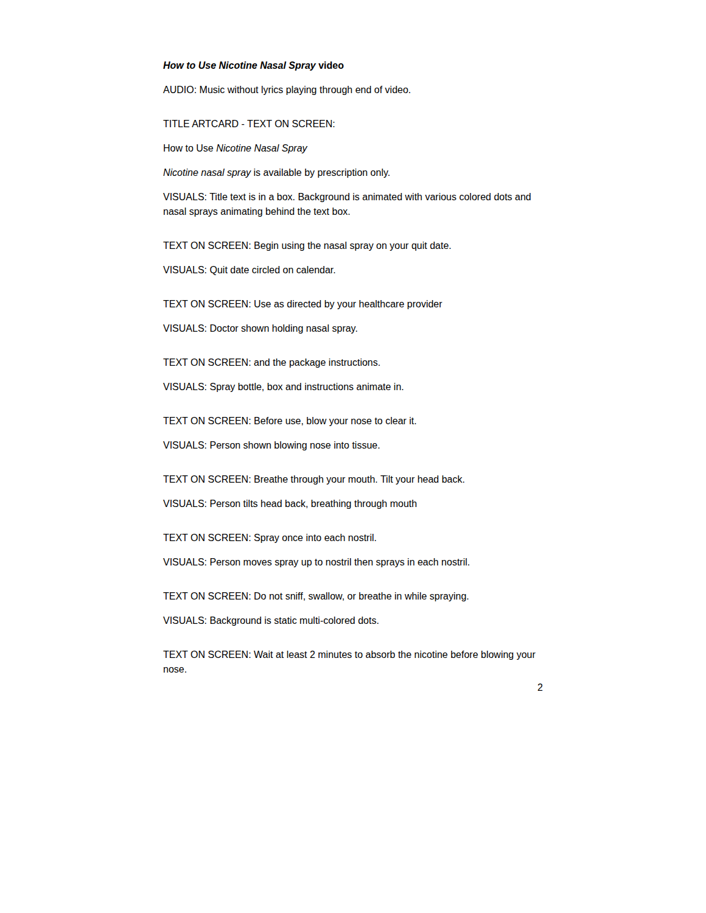How to Use Nicotine Nasal Spray video
AUDIO: Music without lyrics playing through end of video.
TITLE ARTCARD - TEXT ON SCREEN:
How to Use Nicotine Nasal Spray
Nicotine nasal spray is available by prescription only.
VISUALS: Title text is in a box. Background is animated with various colored dots and nasal sprays animating behind the text box.
TEXT ON SCREEN: Begin using the nasal spray on your quit date.
VISUALS: Quit date circled on calendar.
TEXT ON SCREEN: Use as directed by your healthcare provider
VISUALS: Doctor shown holding nasal spray.
TEXT ON SCREEN: and the package instructions.
VISUALS: Spray bottle, box and instructions animate in.
TEXT ON SCREEN: Before use, blow your nose to clear it.
VISUALS: Person shown blowing nose into tissue.
TEXT ON SCREEN: Breathe through your mouth. Tilt your head back.
VISUALS: Person tilts head back, breathing through mouth
TEXT ON SCREEN: Spray once into each nostril.
VISUALS: Person moves spray up to nostril then sprays in each nostril.
TEXT ON SCREEN: Do not sniff, swallow, or breathe in while spraying.
VISUALS: Background is static multi-colored dots.
TEXT ON SCREEN: Wait at least 2 minutes to absorb the nicotine before blowing your nose.
2